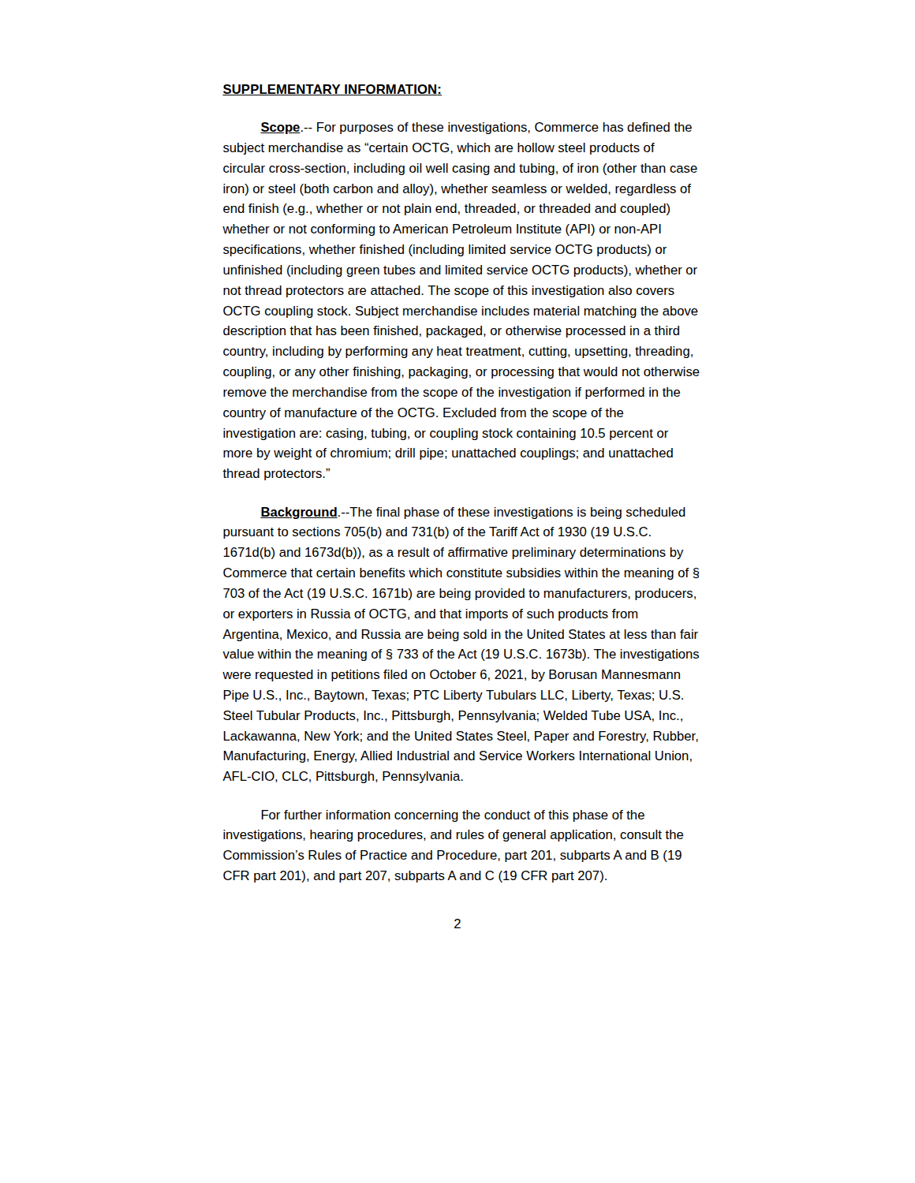SUPPLEMENTARY INFORMATION:
Scope.-- For purposes of these investigations, Commerce has defined the subject merchandise as “certain OCTG, which are hollow steel products of circular cross-section, including oil well casing and tubing, of iron (other than case iron) or steel (both carbon and alloy), whether seamless or welded, regardless of end finish (e.g., whether or not plain end, threaded, or threaded and coupled) whether or not conforming to American Petroleum Institute (API) or non-API specifications, whether finished (including limited service OCTG products) or unfinished (including green tubes and limited service OCTG products), whether or not thread protectors are attached. The scope of this investigation also covers OCTG coupling stock. Subject merchandise includes material matching the above description that has been finished, packaged, or otherwise processed in a third country, including by performing any heat treatment, cutting, upsetting, threading, coupling, or any other finishing, packaging, or processing that would not otherwise remove the merchandise from the scope of the investigation if performed in the country of manufacture of the OCTG. Excluded from the scope of the investigation are: casing, tubing, or coupling stock containing 10.5 percent or more by weight of chromium; drill pipe; unattached couplings; and unattached thread protectors.”
Background.--The final phase of these investigations is being scheduled pursuant to sections 705(b) and 731(b) of the Tariff Act of 1930 (19 U.S.C. 1671d(b) and 1673d(b)), as a result of affirmative preliminary determinations by Commerce that certain benefits which constitute subsidies within the meaning of § 703 of the Act (19 U.S.C. 1671b) are being provided to manufacturers, producers, or exporters in Russia of OCTG, and that imports of such products from Argentina, Mexico, and Russia are being sold in the United States at less than fair value within the meaning of § 733 of the Act (19 U.S.C. 1673b). The investigations were requested in petitions filed on October 6, 2021, by Borusan Mannesmann Pipe U.S., Inc., Baytown, Texas; PTC Liberty Tubulars LLC, Liberty, Texas; U.S. Steel Tubular Products, Inc., Pittsburgh, Pennsylvania; Welded Tube USA, Inc., Lackawanna, New York; and the United States Steel, Paper and Forestry, Rubber, Manufacturing, Energy, Allied Industrial and Service Workers International Union, AFL-CIO, CLC, Pittsburgh, Pennsylvania.
For further information concerning the conduct of this phase of the investigations, hearing procedures, and rules of general application, consult the Commission’s Rules of Practice and Procedure, part 201, subparts A and B (19 CFR part 201), and part 207, subparts A and C (19 CFR part 207).
2